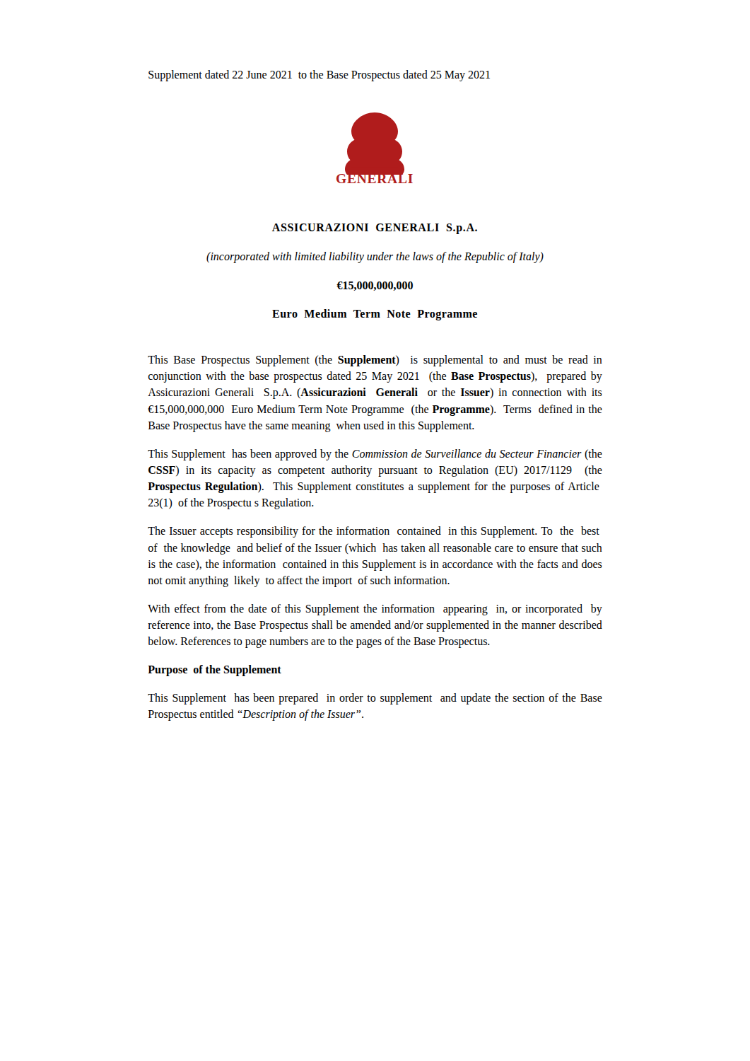Supplement dated 22 June 2021 to the Base Prospectus dated 25 May 2021
ASSICURAZIONI GENERALI S.p.A.
(incorporated with limited liability under the laws of the Republic of Italy)
€15,000,000,000
Euro Medium Term Note Programme
This Base Prospectus Supplement (the Supplement) is supplemental to and must be read in conjunction with the base prospectus dated 25 May 2021 (the Base Prospectus), prepared by Assicurazioni Generali S.p.A. (Assicurazioni Generali or the Issuer) in connection with its €15,000,000,000 Euro Medium Term Note Programme (the Programme). Terms defined in the Base Prospectus have the same meaning when used in this Supplement.
This Supplement has been approved by the Commission de Surveillance du Secteur Financier (the CSSF) in its capacity as competent authority pursuant to Regulation (EU) 2017/1129 (the Prospectus Regulation). This Supplement constitutes a supplement for the purposes of Article 23(1) of the Prospectu s Regulation.
The Issuer accepts responsibility for the information contained in this Supplement. To the best of the knowledge and belief of the Issuer (which has taken all reasonable care to ensure that such is the case), the information contained in this Supplement is in accordance with the facts and does not omit anything likely to affect the import of such information.
With effect from the date of this Supplement the information appearing in, or incorporated by reference into, the Base Prospectus shall be amended and/or supplemented in the manner described below. References to page numbers are to the pages of the Base Prospectus.
Purpose of the Supplement
This Supplement has been prepared in order to supplement and update the section of the Base Prospectus entitled “Description of the Issuer”.